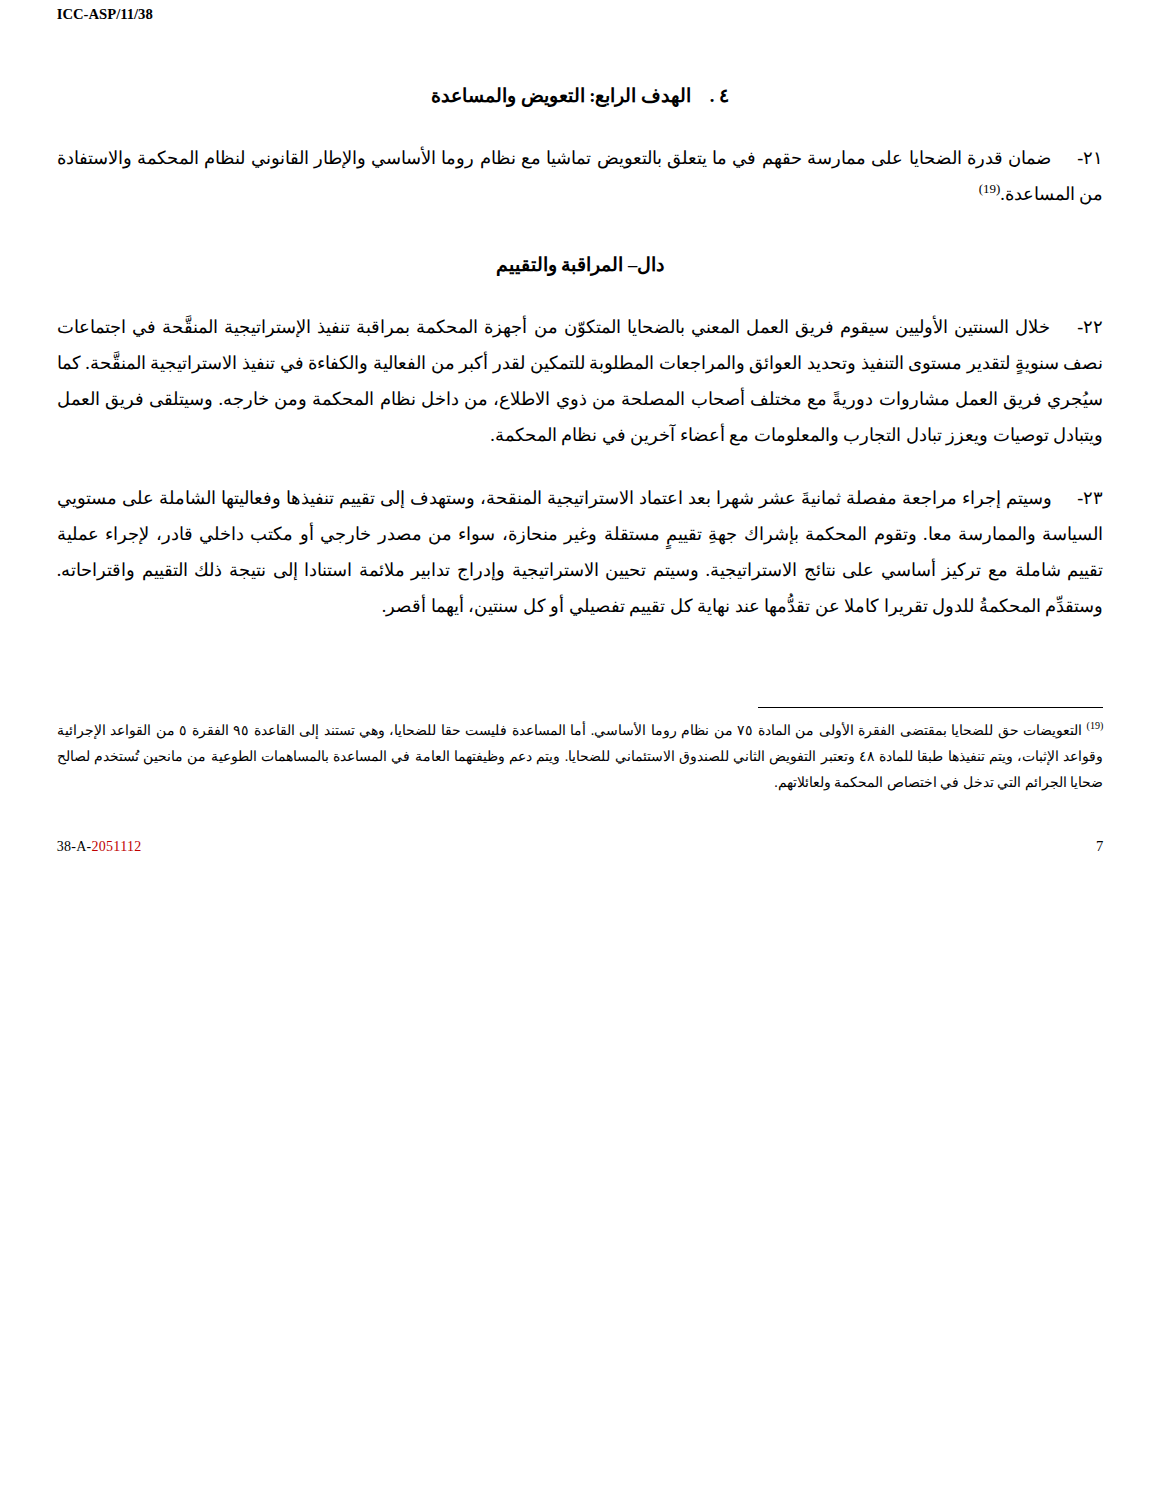ICC-ASP/11/38
٤ . الهدف الرابع: التعويض والمساعدة
٢١- ضمان قدرة الضحايا على ممارسة حقهم في ما يتعلق بالتعويض تماشيا مع نظام روما الأساسي والإطار القانوني لنظام المحكمة والاستفادة من المساعدة.(19)
دال– المراقبة والتقييم
٢٢- خلال السنتين الأوليين سيقوم فريق العمل المعني بالضحايا المتكوّن من أجهزة المحكمة بمراقبة تنفيذ الإستراتيجية المنقَّحة في اجتماعات نصف سنويةٍ لتقدير مستوى التنفيذ وتحديد العوائق والمراجعات المطلوبة للتمكين لقدر أكبر من الفعالية والكفاءة في تنفيذ الاستراتيجية المنقَّحة. كما سيُجري فريق العمل مشاروات دوريةً مع مختلف أصحاب المصلحة من ذوي الاطلاع، من داخل نظام المحكمة ومن خارجه. وسيتلقى فريق العمل ويتبادل توصيات ويعزز تبادل التجارب والمعلومات مع أعضاء آخرين في نظام المحكمة.
٢٣- وسيتم إجراء مراجعة مفصلة ثمانيةَ عشر شهرا بعد اعتماد الاستراتيجية المنقحة، وستهدف إلى تقييم تنفيذها وفعاليتها الشاملة على مستويي السياسة والممارسة معا. وتقوم المحكمة بإشراك جهةِ تقييمٍ مستقلة وغير منحازة، سواء من مصدر خارجي أو مكتب داخلي قادر، لإجراء عملية تقييم شاملة مع تركيز أساسي على نتائج الاستراتيجية. وسيتم تحيين الاستراتيجية وإدراج تدابير ملائمة استنادا إلى نتيجة ذلك التقييم واقتراحاته. وستقدِّم المحكمةُ للدول تقريرا كاملا عن تقدُّمها عند نهاية كل تقييم تفصيلي أو كل سنتين، أيهما أقصر.
(19) التعويضات حق للضحايا بمقتضى الفقرة الأولى من المادة ٧٥ من نظام روما الأساسي. أما المساعدة فليست حقا للضحايا، وهي تستند إلى القاعدة ٩٥ الفقرة ٥ من القواعد الإجرائية وقواعد الإثبات، ويتم تنفيذها طبقا للمادة ٤٨ وتعتبر التفويض الثاني للصندوق الاستئماني للضحايا. ويتم دعم وظيفتهما العامة في المساعدة بالمساهمات الطوعية من مانحين تُستخدم لصالح ضحايا الجرائم التي تدخل في اختصاص المحكمة ولعائلاتهم.
38-A-2051112
7